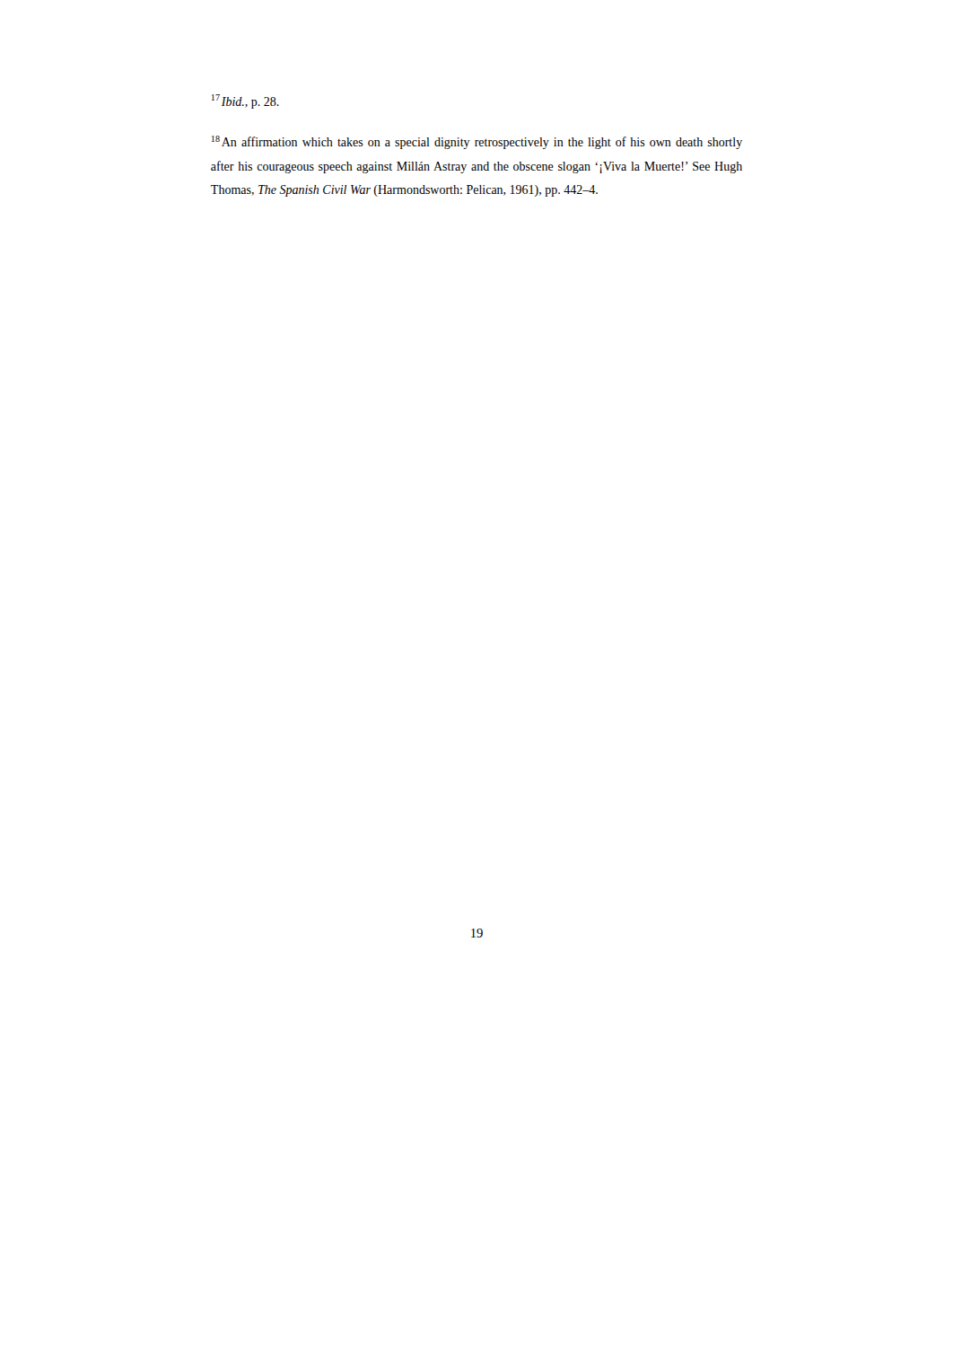17Ibid., p. 28.
18An affirmation which takes on a special dignity retrospectively in the light of his own death shortly after his courageous speech against Millán Astray and the obscene slogan ‘¡Viva la Muerte!’ See Hugh Thomas, The Spanish Civil War (Harmondsworth: Pelican, 1961), pp. 442–4.
19